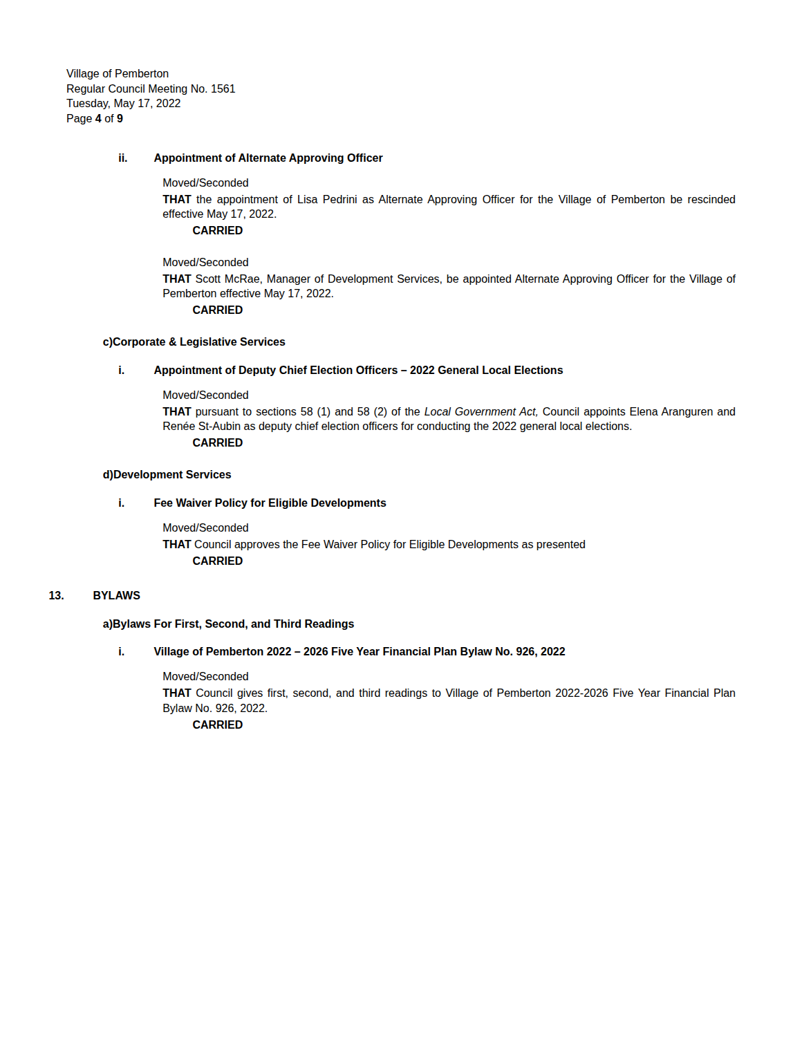Village of Pemberton
Regular Council Meeting No. 1561
Tuesday, May 17, 2022
Page 4 of 9
ii. Appointment of Alternate Approving Officer
Moved/Seconded
THAT the appointment of Lisa Pedrini as Alternate Approving Officer for the Village of Pemberton be rescinded effective May 17, 2022.
CARRIED
Moved/Seconded
THAT Scott McRae, Manager of Development Services, be appointed Alternate Approving Officer for the Village of Pemberton effective May 17, 2022.
CARRIED
c) Corporate & Legislative Services
i. Appointment of Deputy Chief Election Officers – 2022 General Local Elections
Moved/Seconded
THAT pursuant to sections 58 (1) and 58 (2) of the Local Government Act, Council appoints Elena Aranguren and Renée St-Aubin as deputy chief election officers for conducting the 2022 general local elections.
CARRIED
d) Development Services
i. Fee Waiver Policy for Eligible Developments
Moved/Seconded
THAT Council approves the Fee Waiver Policy for Eligible Developments as presented
CARRIED
13. BYLAWS
a) Bylaws For First, Second, and Third Readings
i. Village of Pemberton 2022 – 2026 Five Year Financial Plan Bylaw No. 926, 2022
Moved/Seconded
THAT Council gives first, second, and third readings to Village of Pemberton 2022-2026 Five Year Financial Plan Bylaw No. 926, 2022.
CARRIED